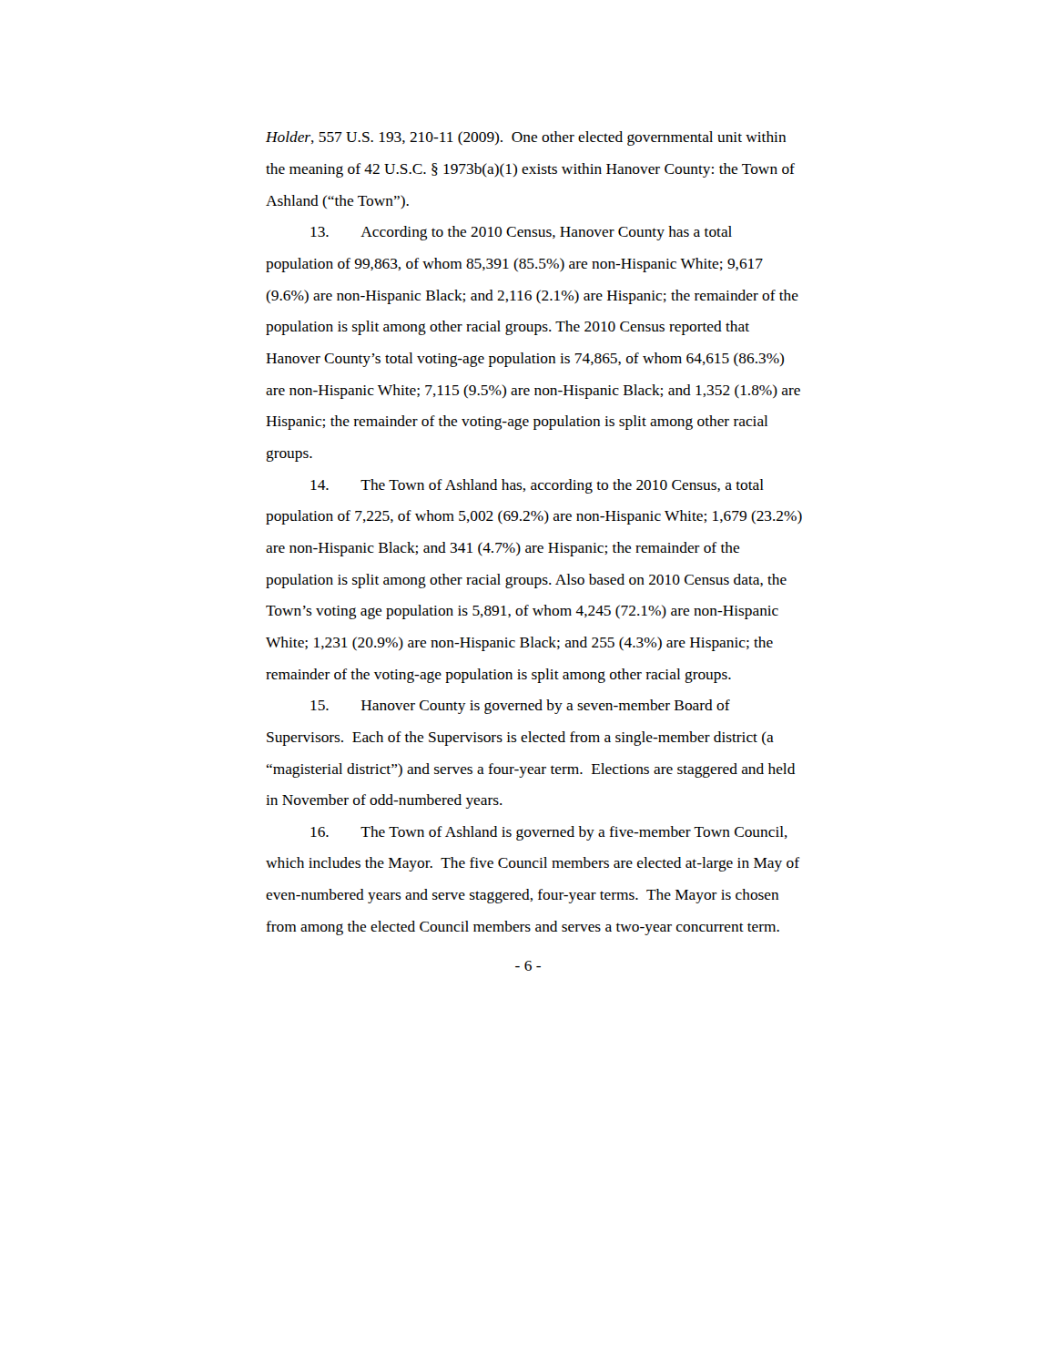Holder, 557 U.S. 193, 210-11 (2009). One other elected governmental unit within the meaning of 42 U.S.C. § 1973b(a)(1) exists within Hanover County: the Town of Ashland (“the Town”).
13. According to the 2010 Census, Hanover County has a total population of 99,863, of whom 85,391 (85.5%) are non-Hispanic White; 9,617 (9.6%) are non-Hispanic Black; and 2,116 (2.1%) are Hispanic; the remainder of the population is split among other racial groups. The 2010 Census reported that Hanover County’s total voting-age population is 74,865, of whom 64,615 (86.3%) are non-Hispanic White; 7,115 (9.5%) are non-Hispanic Black; and 1,352 (1.8%) are Hispanic; the remainder of the voting-age population is split among other racial groups.
14. The Town of Ashland has, according to the 2010 Census, a total population of 7,225, of whom 5,002 (69.2%) are non-Hispanic White; 1,679 (23.2%) are non-Hispanic Black; and 341 (4.7%) are Hispanic; the remainder of the population is split among other racial groups. Also based on 2010 Census data, the Town’s voting age population is 5,891, of whom 4,245 (72.1%) are non-Hispanic White; 1,231 (20.9%) are non-Hispanic Black; and 255 (4.3%) are Hispanic; the remainder of the voting-age population is split among other racial groups.
15. Hanover County is governed by a seven-member Board of Supervisors. Each of the Supervisors is elected from a single-member district (a “magisterial district”) and serves a four-year term. Elections are staggered and held in November of odd-numbered years.
16. The Town of Ashland is governed by a five-member Town Council, which includes the Mayor. The five Council members are elected at-large in May of even-numbered years and serve staggered, four-year terms. The Mayor is chosen from among the elected Council members and serves a two-year concurrent term.
- 6 -